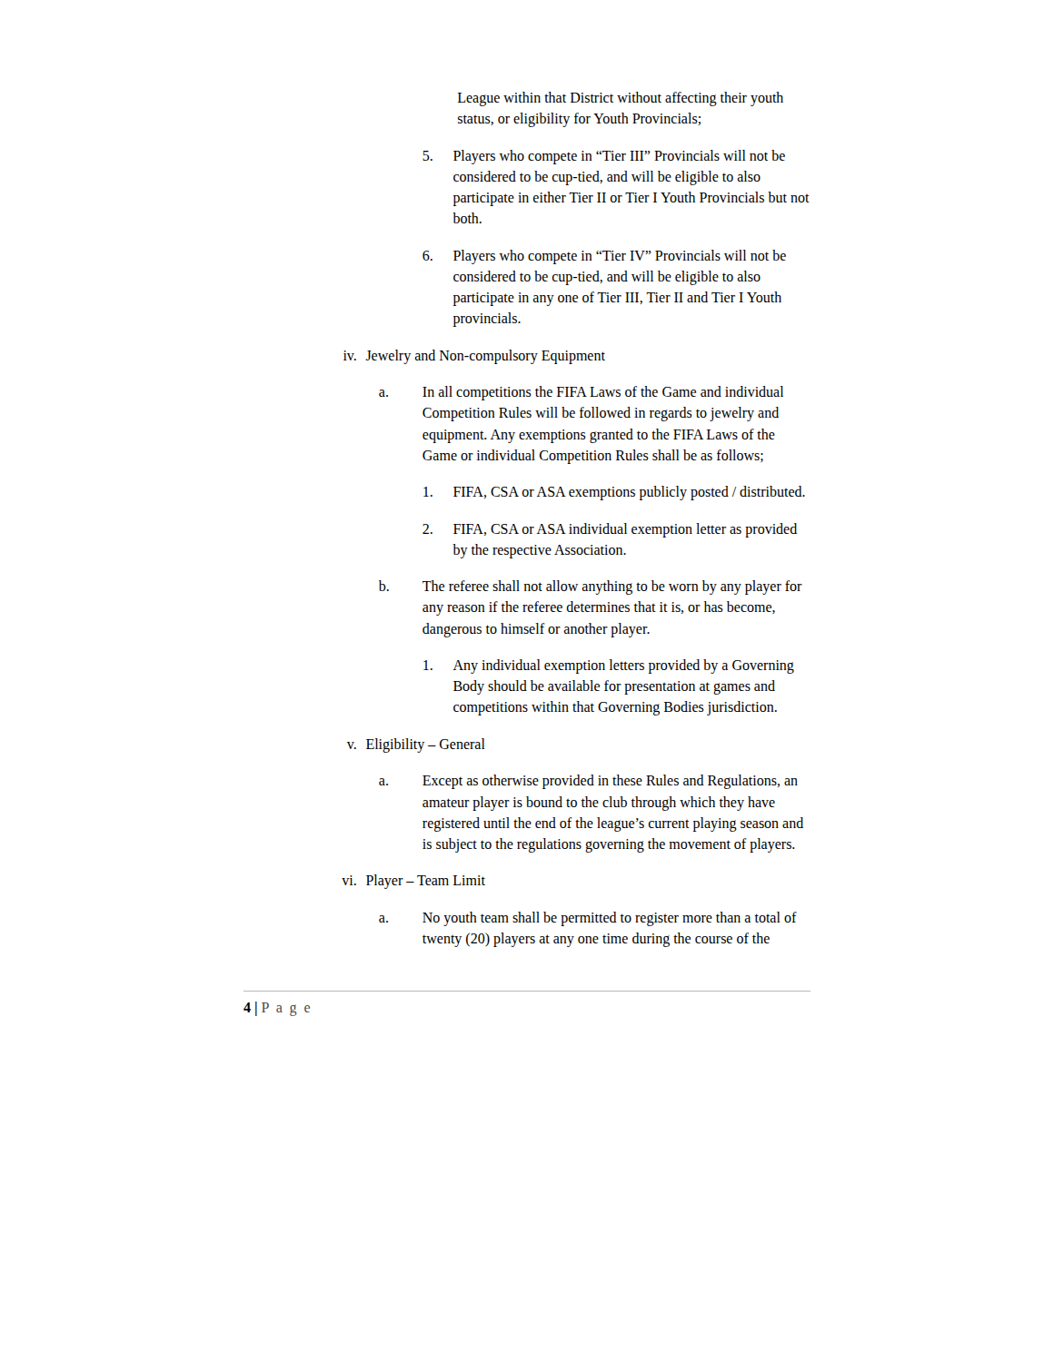League within that District without affecting their youth status, or eligibility for Youth Provincials;
5. Players who compete in “Tier III” Provincials will not be considered to be cup-tied, and will be eligible to also participate in either Tier II or Tier I Youth Provincials but not both.
6. Players who compete in “Tier IV” Provincials will not be considered to be cup-tied, and will be eligible to also participate in any one of Tier III, Tier II and Tier I Youth provincials.
iv. Jewelry and Non-compulsory Equipment
a. In all competitions the FIFA Laws of the Game and individual Competition Rules will be followed in regards to jewelry and equipment. Any exemptions granted to the FIFA Laws of the Game or individual Competition Rules shall be as follows;
1. FIFA, CSA or ASA exemptions publicly posted / distributed.
2. FIFA, CSA or ASA individual exemption letter as provided by the respective Association.
b. The referee shall not allow anything to be worn by any player for any reason if the referee determines that it is, or has become, dangerous to himself or another player.
1. Any individual exemption letters provided by a Governing Body should be available for presentation at games and competitions within that Governing Bodies jurisdiction.
v. Eligibility – General
a. Except as otherwise provided in these Rules and Regulations, an amateur player is bound to the club through which they have registered until the end of the league’s current playing season and is subject to the regulations governing the movement of players.
vi. Player – Team Limit
a. No youth team shall be permitted to register more than a total of twenty (20) players at any one time during the course of the
4 | P a g e